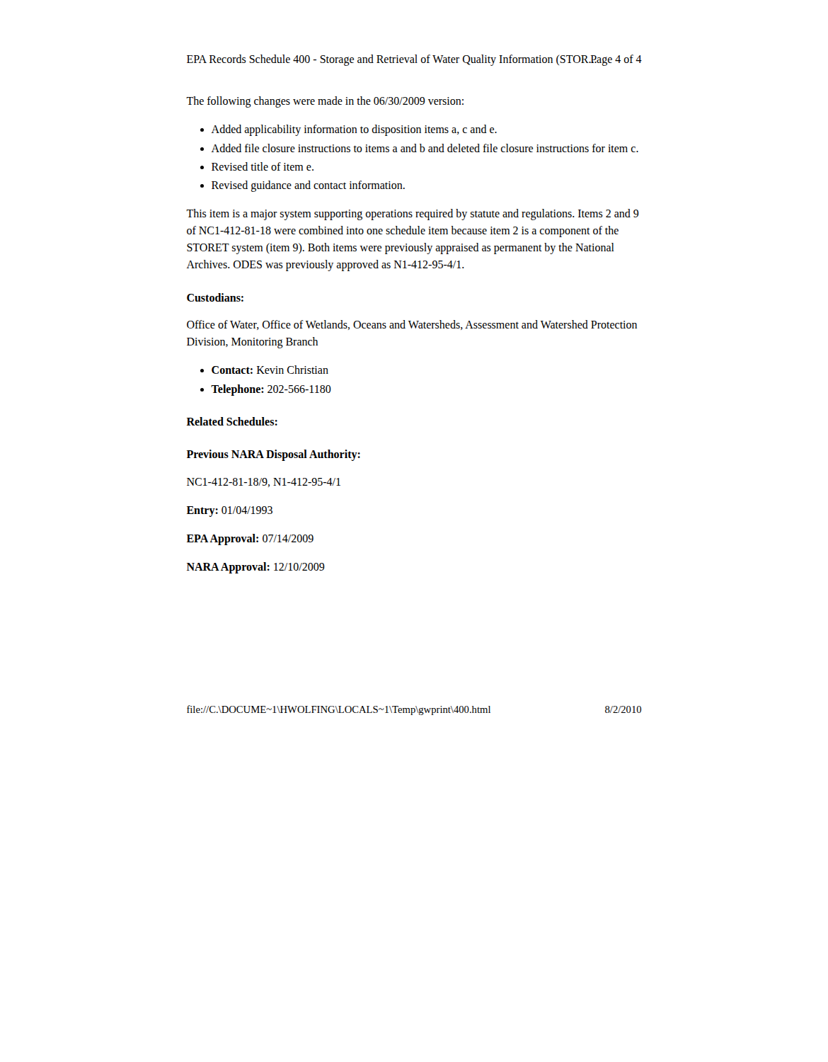Page 4 of 4 EPA Records Schedule 400 - Storage and Retrieval of Water Quality Information (STOR...
The following changes were made in the 06/30/2009 version:
Added applicability information to disposition items a, c and e.
Added file closure instructions to items a and b and deleted file closure instructions for item c.
Revised title of item e.
Revised guidance and contact information.
This item is a major system supporting operations required by statute and regulations. Items 2 and 9 of NC1-412-81-18 were combined into one schedule item because item 2 is a component of the STORET system (item 9). Both items were previously appraised as permanent by the National Archives. ODES was previously approved as N1-412-95-4/1.
Custodians:
Office of Water, Office of Wetlands, Oceans and Watersheds, Assessment and Watershed Protection Division, Monitoring Branch
Contact: Kevin Christian
Telephone: 202-566-1180
Related Schedules:
Previous NARA Disposal Authority:
NC1-412-81-18/9, N1-412-95-4/1
Entry: 01/04/1993
EPA Approval: 07/14/2009
NARA Approval: 12/10/2009
file://C.\DOCUME~1\HWOLFING\LOCALS~1\Temp\gwprint\400.html 8/2/2010